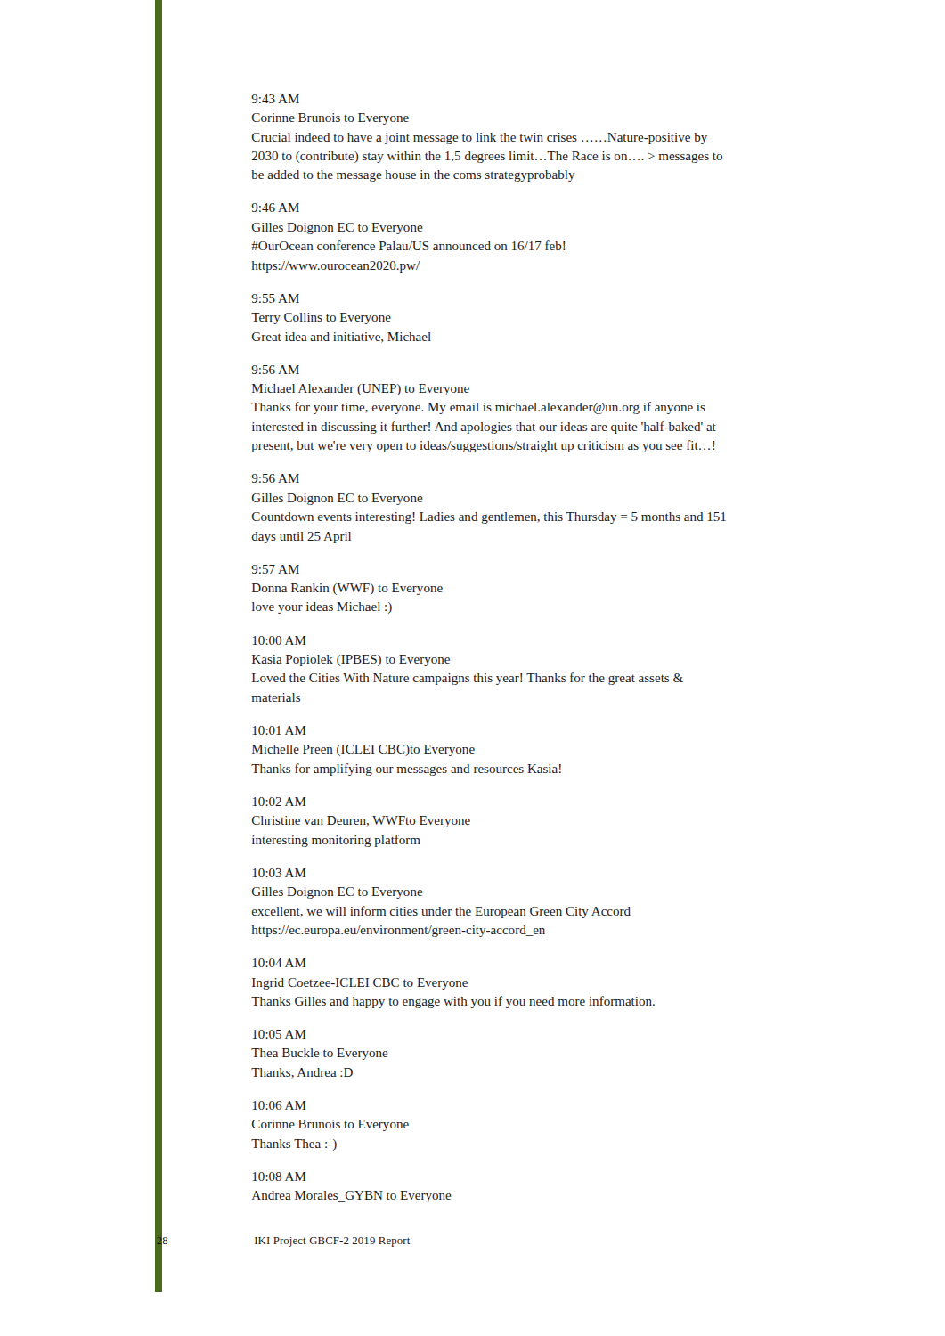9:43 AM
Corinne Brunois to Everyone
Crucial indeed to have a joint message to link the twin crises ……Nature-positive by 2030 to (contribute) stay within the 1,5 degrees limit…The Race is on…. > messages to be added to the message house in the coms strategyprobably
9:46 AM
Gilles Doignon EC to Everyone
#OurOcean conference Palau/US announced on 16/17 feb!
https://www.ourocean2020.pw/
9:55 AM
Terry Collins to Everyone
Great idea and initiative, Michael
9:56 AM
Michael Alexander (UNEP) to Everyone
Thanks for your time, everyone. My email is michael.alexander@un.org if anyone is interested in discussing it further! And apologies that our ideas are quite 'half-baked' at present, but we're very open to ideas/suggestions/straight up criticism as you see fit…!
9:56 AM
Gilles Doignon EC to Everyone
Countdown events interesting! Ladies and gentlemen, this Thursday = 5 months and 151 days until 25 April
9:57 AM
Donna Rankin (WWF) to Everyone
love your ideas Michael :)
10:00 AM
Kasia Popiolek (IPBES) to Everyone
Loved the Cities With Nature campaigns this year! Thanks for the great assets & materials
10:01 AM
Michelle Preen (ICLEI CBC)to Everyone
Thanks for amplifying our messages and resources Kasia!
10:02 AM
Christine van Deuren, WWFto Everyone
interesting monitoring platform
10:03 AM
Gilles Doignon EC to Everyone
excellent, we will inform cities under the European Green City Accord
https://ec.europa.eu/environment/green-city-accord_en
10:04 AM
Ingrid Coetzee-ICLEI CBC to Everyone
Thanks Gilles and happy to engage with you if you need more information.
10:05 AM
Thea Buckle to Everyone
Thanks, Andrea :D
10:06 AM
Corinne Brunois to Everyone
Thanks Thea :-)
10:08 AM
Andrea Morales_GYBN to Everyone
28 IKI Project GBCF-2 2019 Report